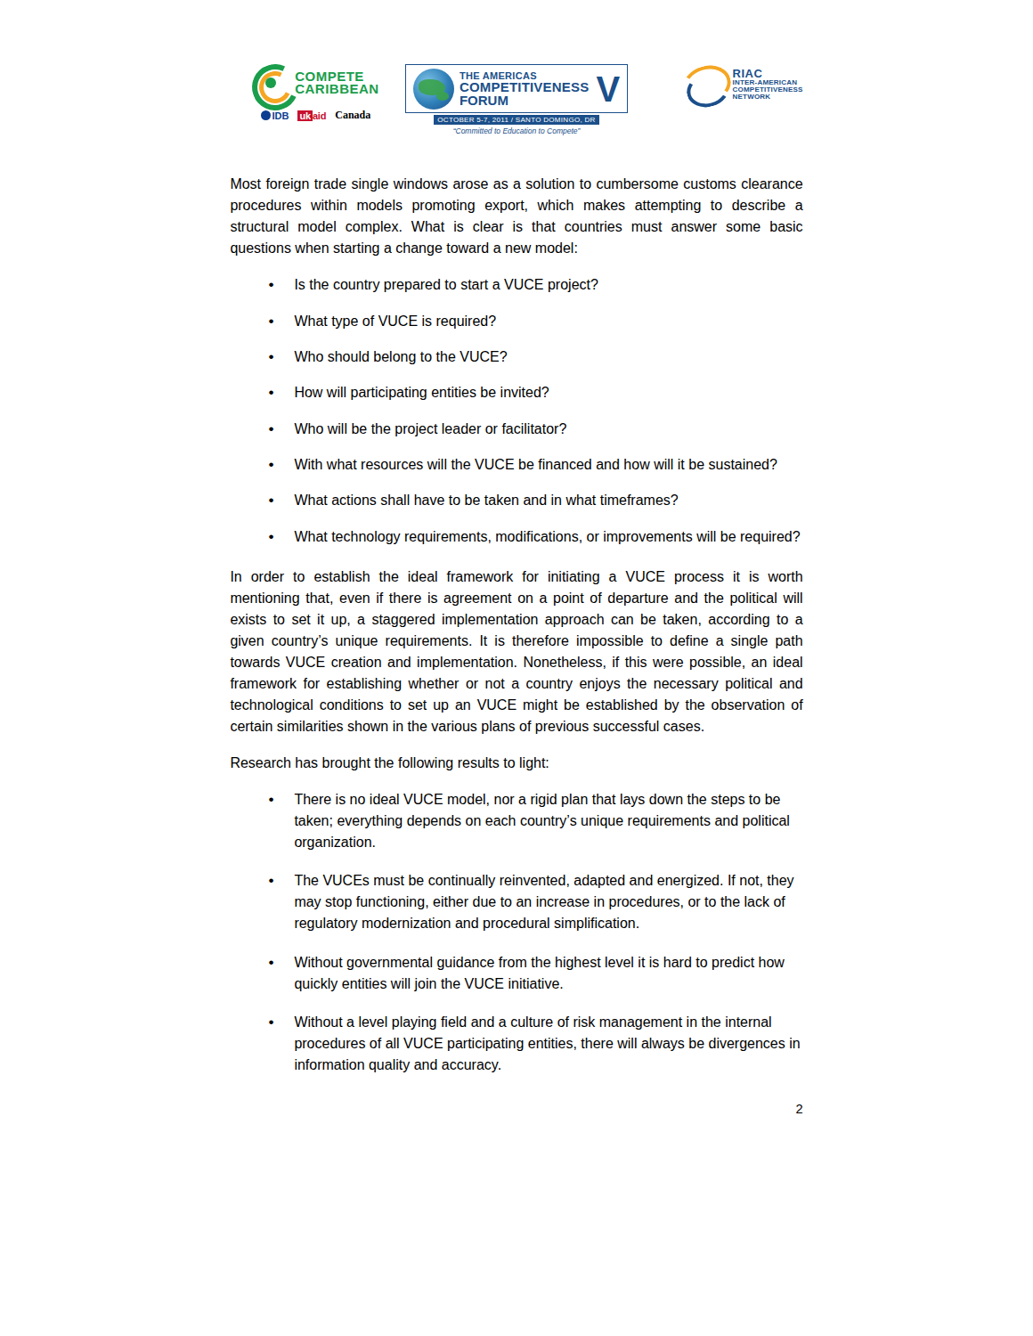COMPETE CARIBBEAN
IDB ukaid Canada
THE AMERICAS
COMPETITIVENESS
FORUM
V
OCTOBER 5-7, 2011 / SANTO DOMINGO, DR
“Committed to Education to Compete”
RIAC
Inter-American
Competitiveness
Network
Most foreign trade single windows arose as a solution to cumbersome customs clearance procedures within models promoting export, which makes attempting to describe a structural model complex. What is clear is that countries must answer some basic questions when starting a change toward a new model:
Is the country prepared to start a VUCE project?
What type of VUCE is required?
Who should belong to the VUCE?
How will participating entities be invited?
Who will be the project leader or facilitator?
With what resources will the VUCE be financed and how will it be sustained?
What actions shall have to be taken and in what timeframes?
What technology requirements, modifications, or improvements will be required?
In order to establish the ideal framework for initiating a VUCE process it is worth mentioning that, even if there is agreement on a point of departure and the political will exists to set it up, a staggered implementation approach can be taken, according to a given country’s unique requirements. It is therefore impossible to define a single path towards VUCE creation and implementation. Nonetheless, if this were possible, an ideal framework for establishing whether or not a country enjoys the necessary political and technological conditions to set up an VUCE might be established by the observation of certain similarities shown in the various plans of previous successful cases.
Research has brought the following results to light:
There is no ideal VUCE model, nor a rigid plan that lays down the steps to be taken; everything depends on each country’s unique requirements and political organization.
The VUCEs must be continually reinvented, adapted and energized. If not, they may stop functioning, either due to an increase in procedures, or to the lack of regulatory modernization and procedural simplification.
Without governmental guidance from the highest level it is hard to predict how quickly entities will join the VUCE initiative.
Without a level playing field and a culture of risk management in the internal procedures of all VUCE participating entities, there will always be divergences in information quality and accuracy.
2